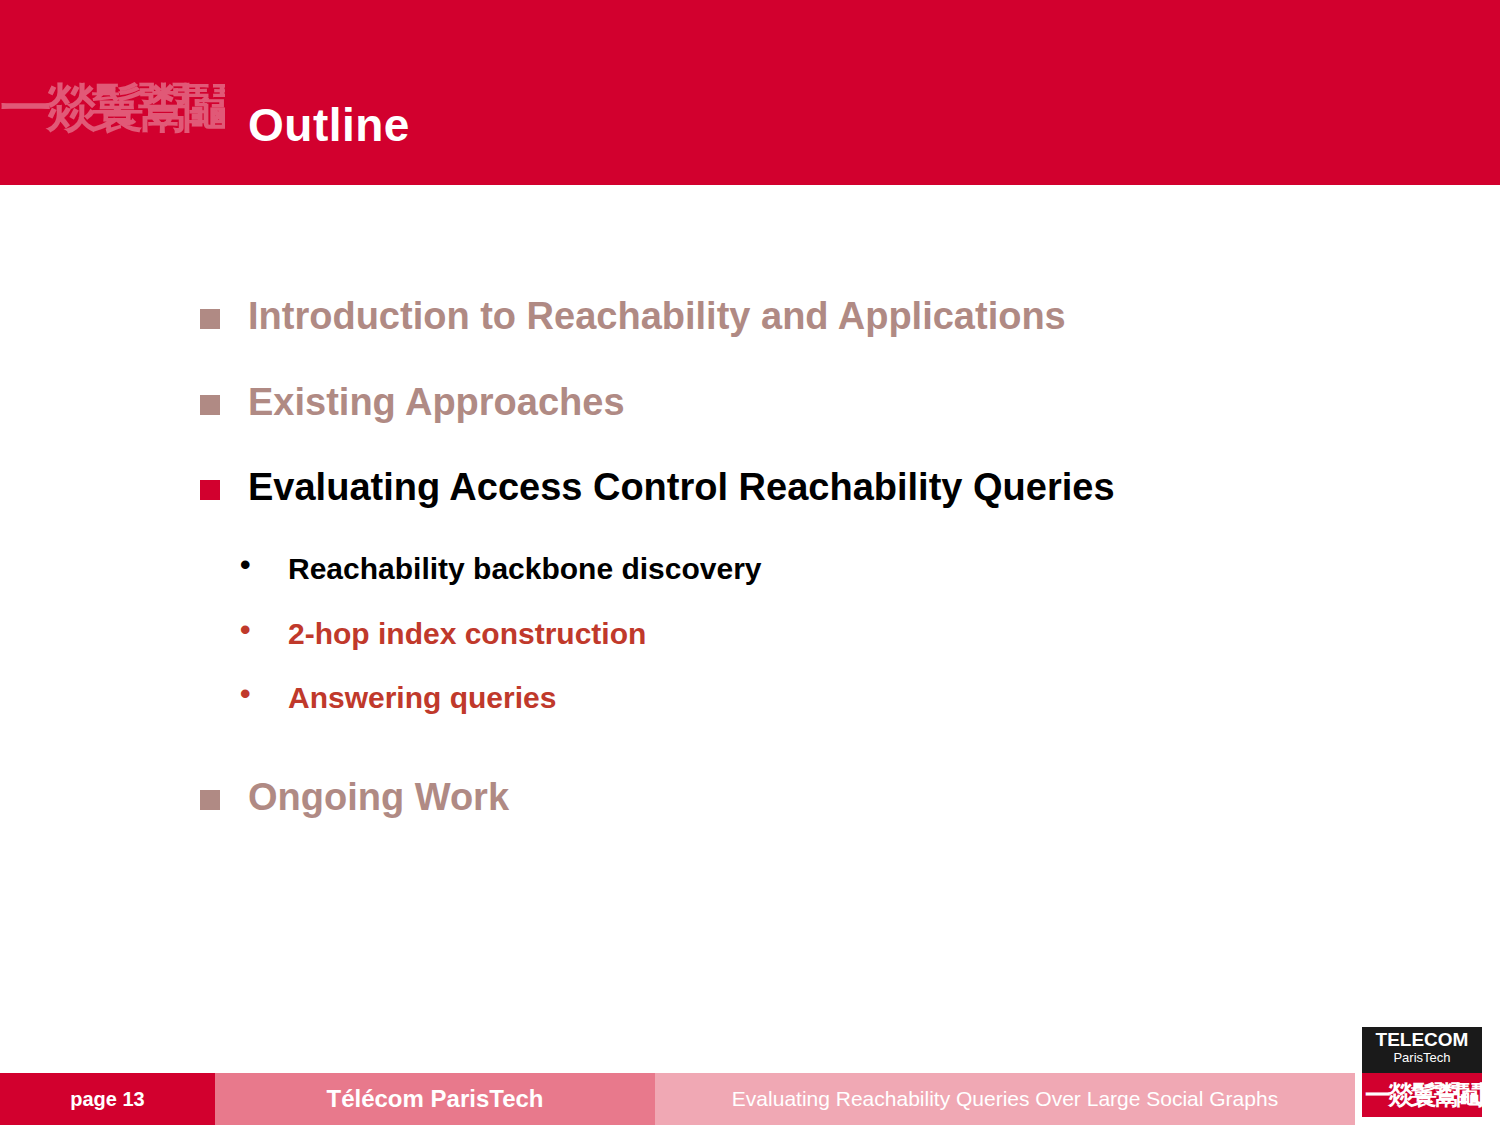一燚鬟鬻鬮
Outline
Introduction to Reachability and Applications
Existing Approaches
Evaluating Access Control Reachability Queries
Reachability backbone discovery
2-hop index construction
Answering queries
Ongoing Work
page 13
Télécom ParisTech
Evaluating Reachability Queries Over Large Social Graphs
TELECOMParisTech
一燚鬟鬻鬮